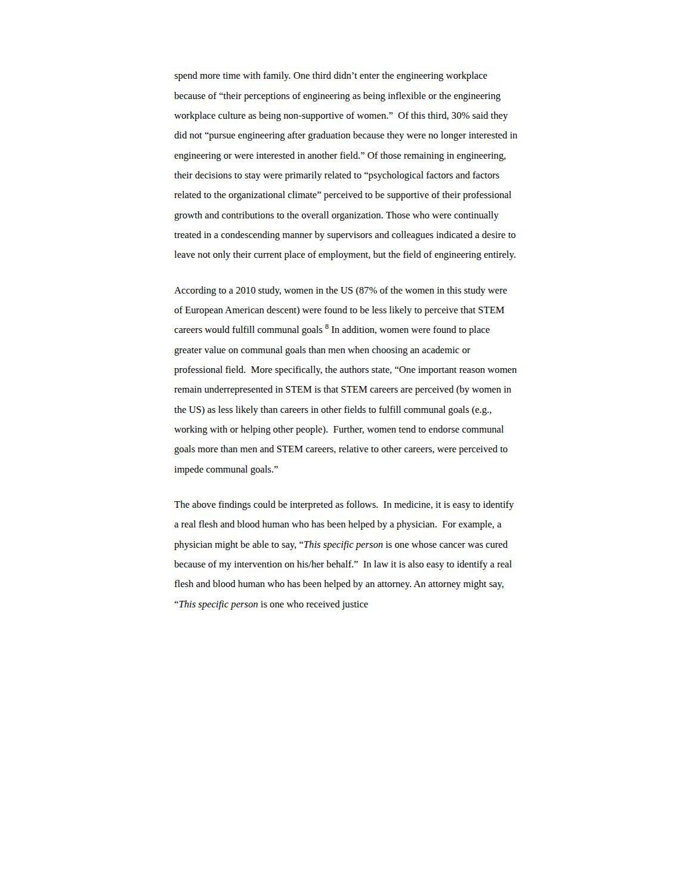spend more time with family. One third didn’t enter the engineering workplace because of “their perceptions of engineering as being inflexible or the engineering workplace culture as being non-supportive of women.” Of this third, 30% said they did not “pursue engineering after graduation because they were no longer interested in engineering or were interested in another field.” Of those remaining in engineering, their decisions to stay were primarily related to “psychological factors and factors related to the organizational climate” perceived to be supportive of their professional growth and contributions to the overall organization. Those who were continually treated in a condescending manner by supervisors and colleagues indicated a desire to leave not only their current place of employment, but the field of engineering entirely.
According to a 2010 study, women in the US (87% of the women in this study were of European American descent) were found to be less likely to perceive that STEM careers would fulfill communal goals 8 In addition, women were found to place greater value on communal goals than men when choosing an academic or professional field. More specifically, the authors state, “One important reason women remain underrepresented in STEM is that STEM careers are perceived (by women in the US) as less likely than careers in other fields to fulfill communal goals (e.g., working with or helping other people). Further, women tend to endorse communal goals more than men and STEM careers, relative to other careers, were perceived to impede communal goals.”
The above findings could be interpreted as follows. In medicine, it is easy to identify a real flesh and blood human who has been helped by a physician. For example, a physician might be able to say, “This specific person is one whose cancer was cured because of my intervention on his/her behalf.” In law it is also easy to identify a real flesh and blood human who has been helped by an attorney. An attorney might say, “This specific person is one who received justice